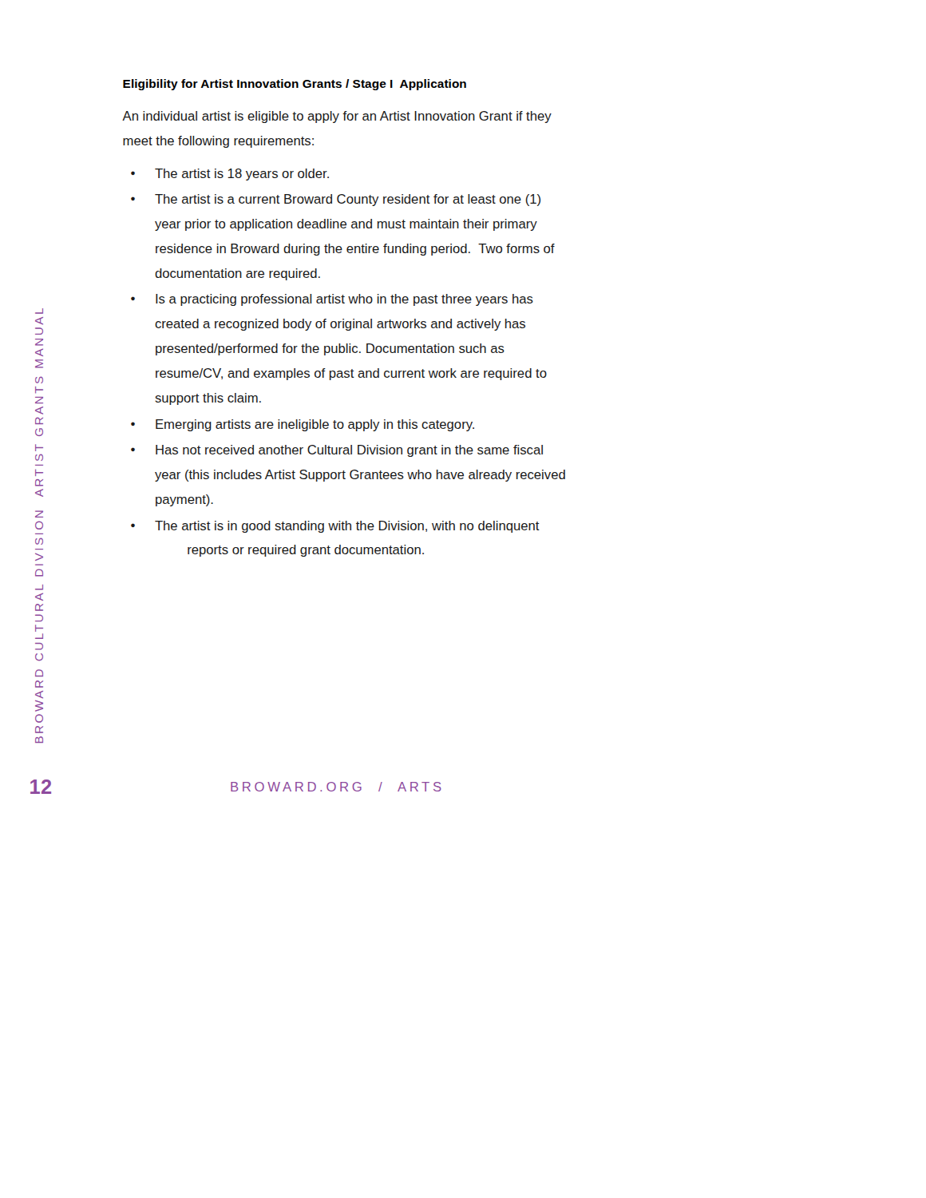Broward Cultural Division Artist Grants Manual
Eligibility for Artist Innovation Grants / Stage I Application
An individual artist is eligible to apply for an Artist Innovation Grant if they meet the following requirements:
The artist is 18 years or older.
The artist is a current Broward County resident for at least one (1) year prior to application deadline and must maintain their primary residence in Broward during the entire funding period. Two forms of documentation are required.
Is a practicing professional artist who in the past three years has created a recognized body of original artworks and actively has presented/performed for the public. Documentation such as resume/CV, and examples of past and current work are required to support this claim.
Emerging artists are ineligible to apply in this category.
Has not received another Cultural Division grant in the same fiscal year (this includes Artist Support Grantees who have already received payment).
The artist is in good standing with the Division, with no delinquent reports or required grant documentation.
12
Broward.org / Arts